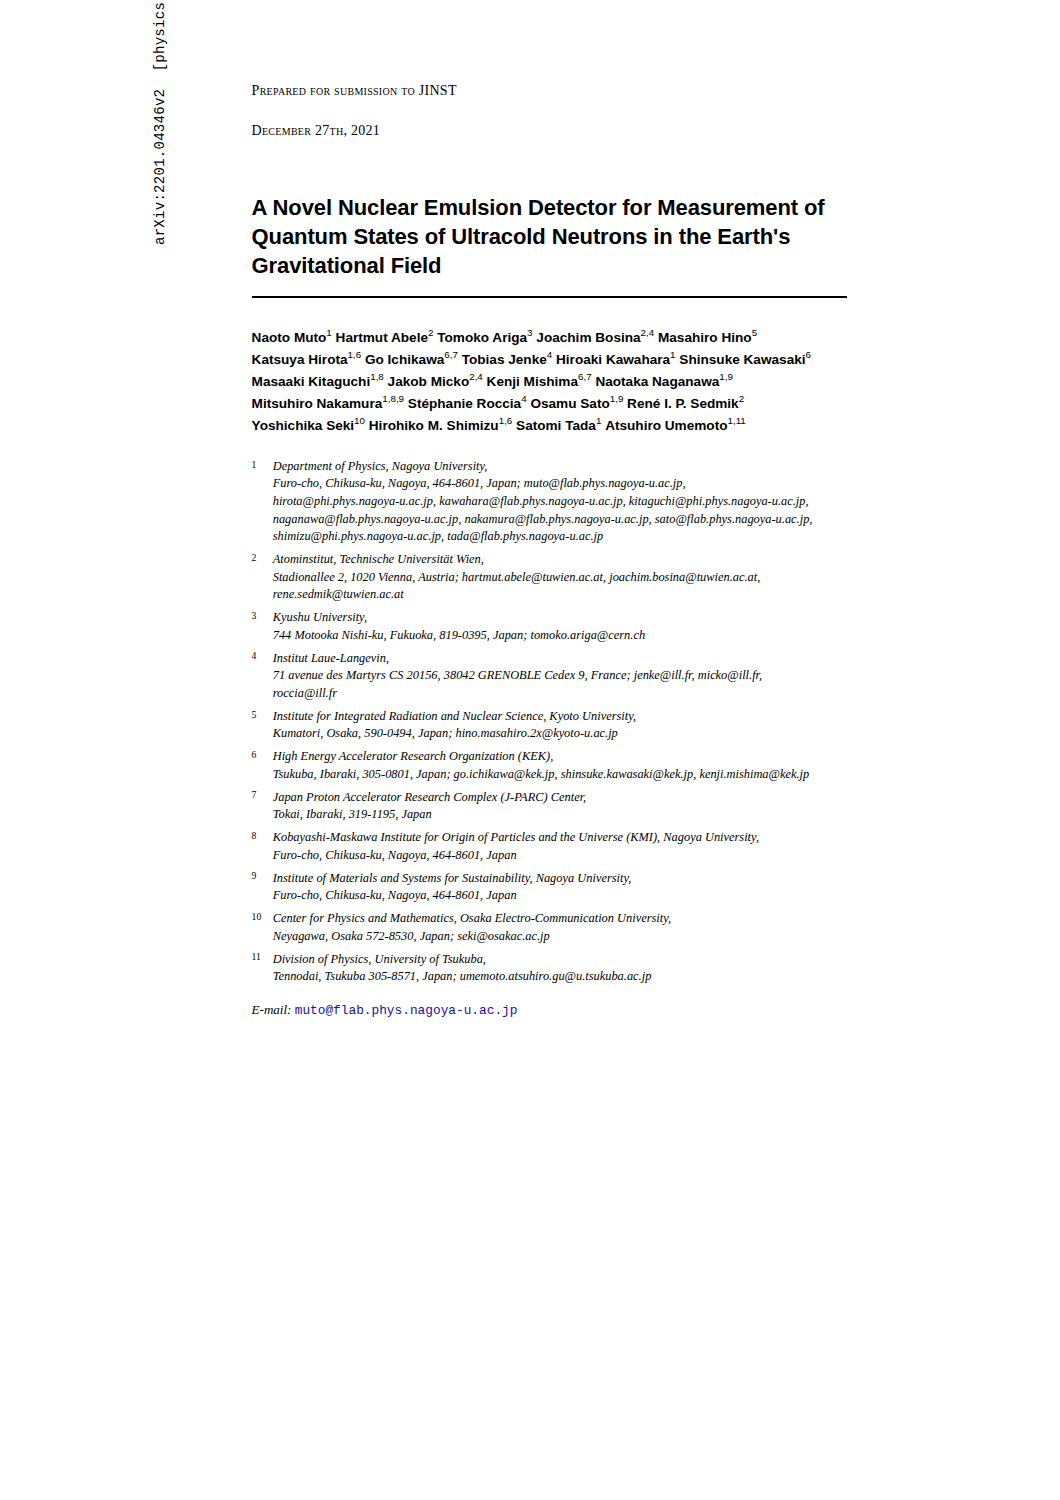arXiv:2201.04346v2 [physics.ins-det] 26 May 2022
Prepared for submission to JINST
December 27th, 2021
A Novel Nuclear Emulsion Detector for Measurement of Quantum States of Ultracold Neutrons in the Earth's Gravitational Field
Naoto Muto1 Hartmut Abele2 Tomoko Ariga3 Joachim Bosina2,4 Masahiro Hino5
Katsuya Hirota1,6 Go Ichikawa6,7 Tobias Jenke4 Hiroaki Kawahara1 Shinsuke Kawasaki6
Masaaki Kitaguchi1,8 Jakob Micko2,4 Kenji Mishima6,7 Naotaka Naganawa1,9
Mitsuhiro Nakamura1,8,9 Stéphanie Roccia4 Osamu Sato1,9 René I. P. Sedmik2
Yoshichika Seki10 Hirohiko M. Shimizu1,6 Satomi Tada1 Atsuhiro Umemoto1,11
1 Department of Physics, Nagoya University,
Furo-cho, Chikusa-ku, Nagoya, 464-8601, Japan; muto@flab.phys.nagoya-u.ac.jp,
hirota@phi.phys.nagoya-u.ac.jp, kawahara@flab.phys.nagoya-u.ac.jp, kitaguchi@phi.phys.nagoya-u.ac.jp,
naganawa@flab.phys.nagoya-u.ac.jp, nakamura@flab.phys.nagoya-u.ac.jp, sato@flab.phys.nagoya-u.ac.jp,
shimizu@phi.phys.nagoya-u.ac.jp, tada@flab.phys.nagoya-u.ac.jp
2 Atominstitut, Technische Universität Wien,
Stadionallee 2, 1020 Vienna, Austria; hartmut.abele@tuwien.ac.at, joachim.bosina@tuwien.ac.at,
rene.sedmik@tuwien.ac.at
3 Kyushu University,
744 Motooka Nishi-ku, Fukuoka, 819-0395, Japan; tomoko.ariga@cern.ch
4 Institut Laue-Langevin,
71 avenue des Martyrs CS 20156, 38042 GRENOBLE Cedex 9, France; jenke@ill.fr, micko@ill.fr,
roccia@ill.fr
5 Institute for Integrated Radiation and Nuclear Science, Kyoto University,
Kumatori, Osaka, 590-0494, Japan; hino.masahiro.2x@kyoto-u.ac.jp
6 High Energy Accelerator Research Organization (KEK),
Tsukuba, Ibaraki, 305-0801, Japan; go.ichikawa@kek.jp, shinsuke.kawasaki@kek.jp, kenji.mishima@kek.jp
7 Japan Proton Accelerator Research Complex (J-PARC) Center,
Tokai, Ibaraki, 319-1195, Japan
8 Kobayashi-Maskawa Institute for Origin of Particles and the Universe (KMI), Nagoya University,
Furo-cho, Chikusa-ku, Nagoya, 464-8601, Japan
9 Institute of Materials and Systems for Sustainability, Nagoya University,
Furo-cho, Chikusa-ku, Nagoya, 464-8601, Japan
10 Center for Physics and Mathematics, Osaka Electro-Communication University,
Neyagawa, Osaka 572-8530, Japan; seki@osakac.ac.jp
11 Division of Physics, University of Tsukuba,
Tennodai, Tsukuba 305-8571, Japan; umemoto.atsuhiro.gu@u.tsukuba.ac.jp
E-mail: muto@flab.phys.nagoya-u.ac.jp